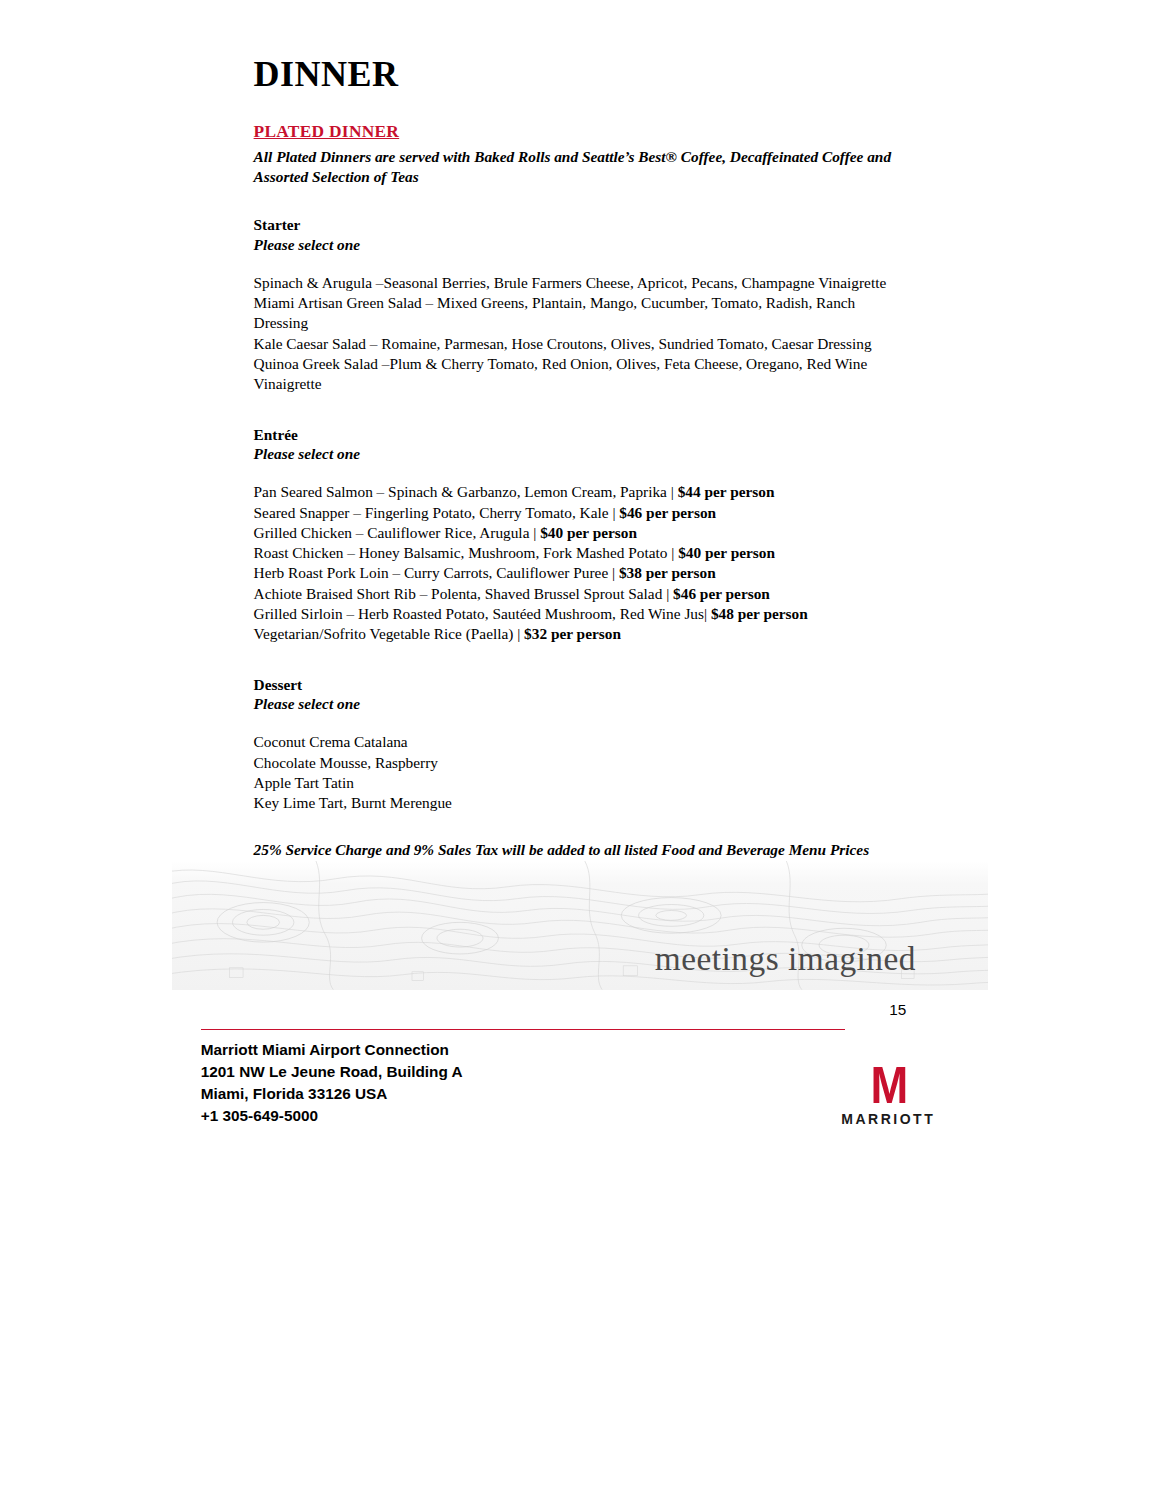DINNER
PLATED DINNER
All Plated Dinners are served with Baked Rolls and Seattle’s Best® Coffee, Decaffeinated Coffee and Assorted Selection of Teas
Starter
Please select one
Spinach & Arugula –Seasonal Berries, Brule Farmers Cheese, Apricot, Pecans, Champagne Vinaigrette
Miami Artisan Green Salad – Mixed Greens, Plantain, Mango, Cucumber, Tomato, Radish, Ranch Dressing
Kale Caesar Salad – Romaine, Parmesan, Hose Croutons, Olives, Sundried Tomato, Caesar Dressing
Quinoa Greek Salad –Plum & Cherry Tomato, Red Onion, Olives, Feta Cheese, Oregano, Red Wine Vinaigrette
Entrée
Please select one
Pan Seared Salmon – Spinach & Garbanzo, Lemon Cream, Paprika | $44 per person
Seared Snapper – Fingerling Potato, Cherry Tomato, Kale | $46 per person
Grilled Chicken – Cauliflower Rice, Arugula | $40 per person
Roast Chicken – Honey Balsamic, Mushroom, Fork Mashed Potato | $40 per person
Herb Roast Pork Loin – Curry Carrots, Cauliflower Puree | $38 per person
Achiote Braised Short Rib – Polenta, Shaved Brussel Sprout Salad | $46 per person
Grilled Sirloin – Herb Roasted Potato, Sautéed Mushroom, Red Wine Jus| $48 per person
Vegetarian/Sofrito Vegetable Rice (Paella) | $32 per person
Dessert
Please select one
Coconut Crema Catalana
Chocolate Mousse, Raspberry
Apple Tart Tatin
Key Lime Tart, Burnt Merengue
25% Service Charge and 9% Sales Tax will be added to all listed Food and Beverage Menu Prices
meetings imagined
15
Marriott Miami Airport Connection
1201 NW Le Jeune Road, Building A
Miami, Florida 33126 USA
+1 305-649-5000
M MARRIOTT